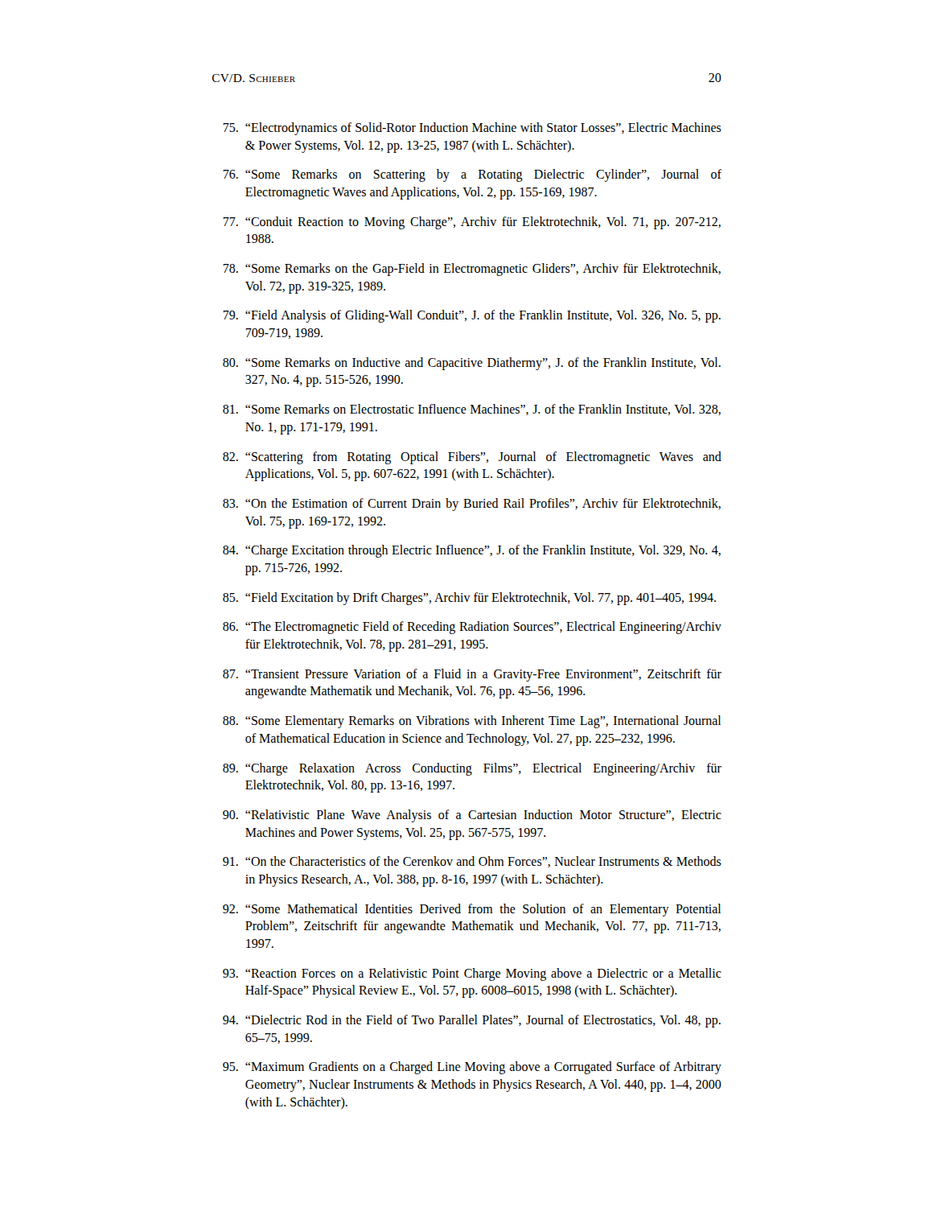CV/D. Schieber 20
75“Electrodynamics of Solid-Rotor Induction Machine with Stator Losses”, Electric Machines & Power Systems, Vol. 12, pp. 13-25, 1987 (with L. Schächter).
76“Some Remarks on Scattering by a Rotating Dielectric Cylinder”, Journal of Electromagnetic Waves and Applications, Vol. 2, pp. 155-169, 1987.
77“Conduit Reaction to Moving Charge”, Archiv für Elektrotechnik, Vol. 71, pp. 207-212, 1988.
78“Some Remarks on the Gap-Field in Electromagnetic Gliders”, Archiv für Elektrotechnik, Vol. 72, pp. 319-325, 1989.
79“Field Analysis of Gliding-Wall Conduit”, J. of the Franklin Institute, Vol. 326, No. 5, pp. 709-719, 1989.
80“Some Remarks on Inductive and Capacitive Diathermy”, J. of the Franklin Institute, Vol. 327, No. 4, pp. 515-526, 1990.
81“Some Remarks on Electrostatic Influence Machines”, J. of the Franklin Institute, Vol. 328, No. 1, pp. 171-179, 1991.
82“Scattering from Rotating Optical Fibers”, Journal of Electromagnetic Waves and Applications, Vol. 5, pp. 607-622, 1991 (with L. Schächter).
83“On the Estimation of Current Drain by Buried Rail Profiles”, Archiv für Elektrotechnik, Vol. 75, pp. 169-172, 1992.
84“Charge Excitation through Electric Influence”, J. of the Franklin Institute, Vol. 329, No. 4, pp. 715-726, 1992.
85“Field Excitation by Drift Charges”, Archiv für Elektrotechnik, Vol. 77, pp. 401–405, 1994.
86“The Electromagnetic Field of Receding Radiation Sources”, Electrical Engineering/Archiv für Elektrotechnik, Vol. 78, pp. 281–291, 1995.
87“Transient Pressure Variation of a Fluid in a Gravity-Free Environment”, Zeitschrift für angewandte Mathematik und Mechanik, Vol. 76, pp. 45–56, 1996.
88“Some Elementary Remarks on Vibrations with Inherent Time Lag”, International Journal of Mathematical Education in Science and Technology, Vol. 27, pp. 225–232, 1996.
89“Charge Relaxation Across Conducting Films”, Electrical Engineering/Archiv für Elektrotechnik, Vol. 80, pp. 13-16, 1997.
90“Relativistic Plane Wave Analysis of a Cartesian Induction Motor Structure”, Electric Machines and Power Systems, Vol. 25, pp. 567-575, 1997.
91“On the Characteristics of the Cerenkov and Ohm Forces”, Nuclear Instruments & Methods in Physics Research, A., Vol. 388, pp. 8-16, 1997 (with L. Schächter).
92“Some Mathematical Identities Derived from the Solution of an Elementary Potential Problem”, Zeitschrift für angewandte Mathematik und Mechanik, Vol. 77, pp. 711-713, 1997.
93“Reaction Forces on a Relativistic Point Charge Moving above a Dielectric or a Metallic Half-Space” Physical Review E., Vol. 57, pp. 6008–6015, 1998 (with L. Schächter).
94“Dielectric Rod in the Field of Two Parallel Plates”, Journal of Electrostatics, Vol. 48, pp. 65–75, 1999.
95“Maximum Gradients on a Charged Line Moving above a Corrugated Surface of Arbitrary Geometry”, Nuclear Instruments & Methods in Physics Research, A Vol. 440, pp. 1–4, 2000 (with L. Schächter).